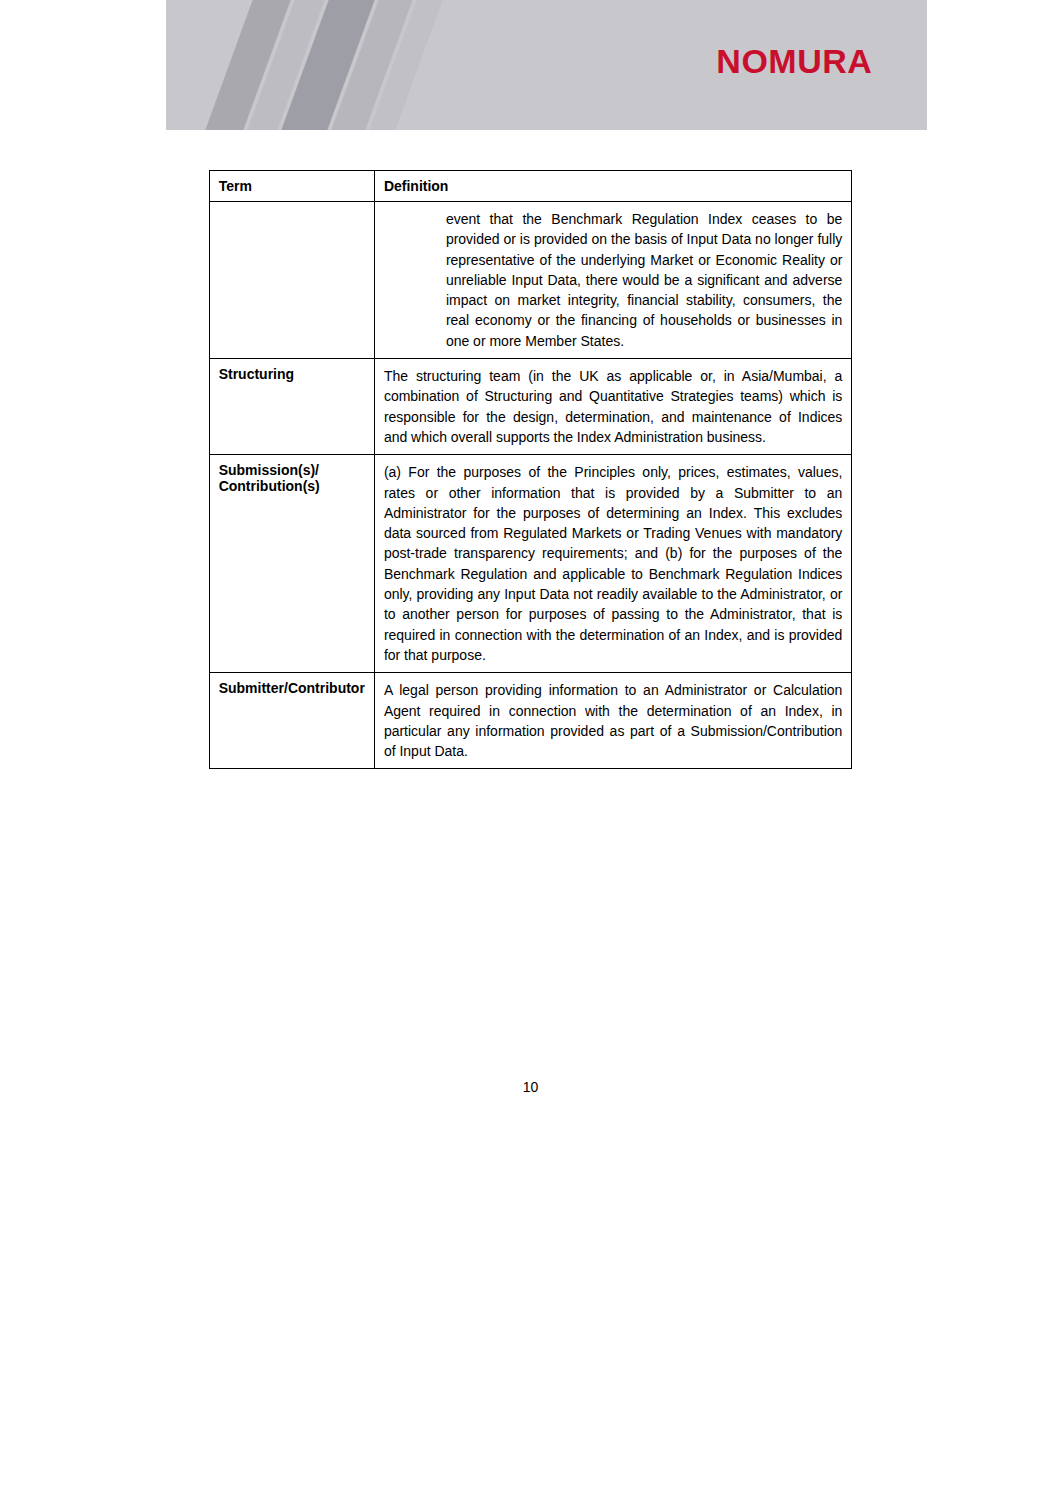NOMURA
| Term | Definition |
| --- | --- |
| | event that the Benchmark Regulation Index ceases to be provided or is provided on the basis of Input Data no longer fully representative of the underlying Market or Economic Reality or unreliable Input Data, there would be a significant and adverse impact on market integrity, financial stability, consumers, the real economy or the financing of households or businesses in one or more Member States. |
| Structuring | The structuring team (in the UK as applicable or, in Asia/Mumbai, a combination of Structuring and Quantitative Strategies teams) which is responsible for the design, determination, and maintenance of Indices and which overall supports the Index Administration business. |
| Submission(s)/ Contribution(s) | (a) For the purposes of the Principles only, prices, estimates, values, rates or other information that is provided by a Submitter to an Administrator for the purposes of determining an Index. This excludes data sourced from Regulated Markets or Trading Venues with mandatory post-trade transparency requirements; and (b) for the purposes of the Benchmark Regulation and applicable to Benchmark Regulation Indices only, providing any Input Data not readily available to the Administrator, or to another person for purposes of passing to the Administrator, that is required in connection with the determination of an Index, and is provided for that purpose. |
| Submitter/Contributor | A legal person providing information to an Administrator or Calculation Agent required in connection with the determination of an Index, in particular any information provided as part of a Submission/Contribution of Input Data. |
10